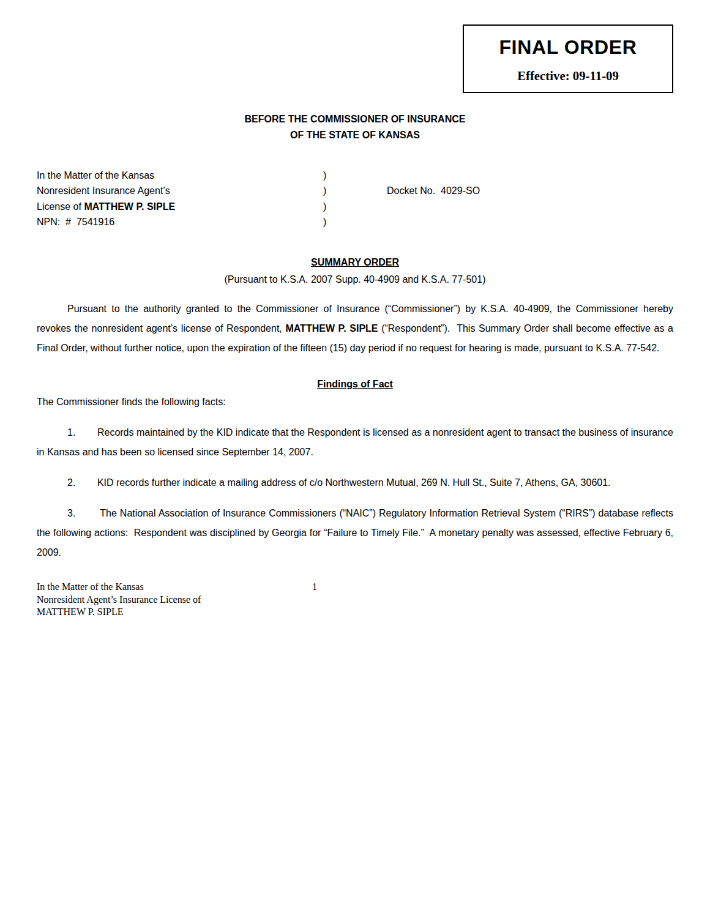FINAL ORDER
Effective: 09-11-09
BEFORE THE COMMISSIONER OF INSURANCE
OF THE STATE OF KANSAS
| In the Matter of the Kansas | ) | |
| Nonresident Insurance Agent’s | ) | Docket No. 4029-SO |
| License of MATTHEW P. SIPLE | ) | |
| NPN: # 7541916 | ) | |
SUMMARY ORDER
(Pursuant to K.S.A. 2007 Supp. 40-4909 and K.S.A. 77-501)
Pursuant to the authority granted to the Commissioner of Insurance (“Commissioner”) by K.S.A. 40-4909, the Commissioner hereby revokes the nonresident agent’s license of Respondent, MATTHEW P. SIPLE (“Respondent”). This Summary Order shall become effective as a Final Order, without further notice, upon the expiration of the fifteen (15) day period if no request for hearing is made, pursuant to K.S.A. 77-542.
Findings of Fact
The Commissioner finds the following facts:
1. Records maintained by the KID indicate that the Respondent is licensed as a nonresident agent to transact the business of insurance in Kansas and has been so licensed since September 14, 2007.
2. KID records further indicate a mailing address of c/o Northwestern Mutual, 269 N. Hull St., Suite 7, Athens, GA, 30601.
3. The National Association of Insurance Commissioners (“NAIC”) Regulatory Information Retrieval System (“RIRS”) database reflects the following actions: Respondent was disciplined by Georgia for “Failure to Timely File.” A monetary penalty was assessed, effective February 6, 2009.
In the Matter of the Kansas1
Nonresident Agent’s Insurance License of
MATTHEW P. SIPLE